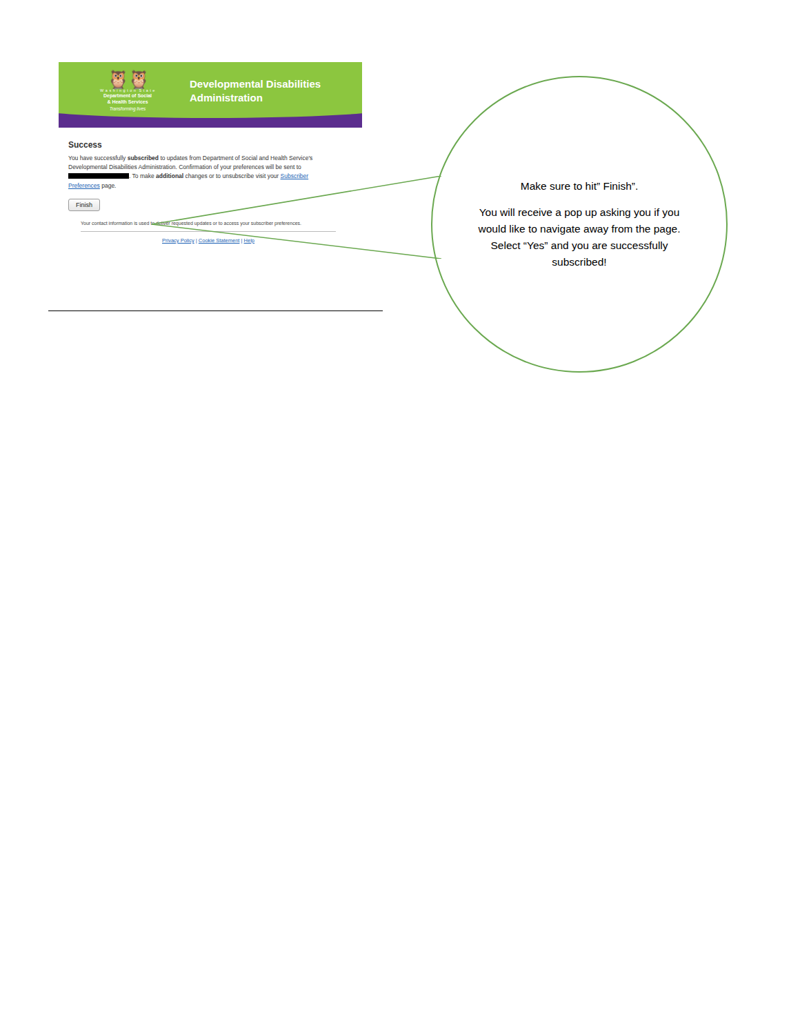🦉 🦉
W a s h i n g t o n S t a t e
Department of Social
& Health Services
Transforming lives
Developmental Disabilities
Administration
Success
You have successfully subscribed to updates from Department of Social and Health Service's Developmental Disabilities Administration. Confirmation of your preferences will be sent to . To make additional changes or to unsubscribe visit your Subscriber Preferences page.
Finish
Your contact information is used to deliver requested updates or to access your subscriber preferences.
Privacy Policy | Cookie Statement | Help
Make sure to hit” Finish”.
You will receive a pop up asking you if you would like to navigate away from the page. Select “Yes” and you are successfully subscribed!